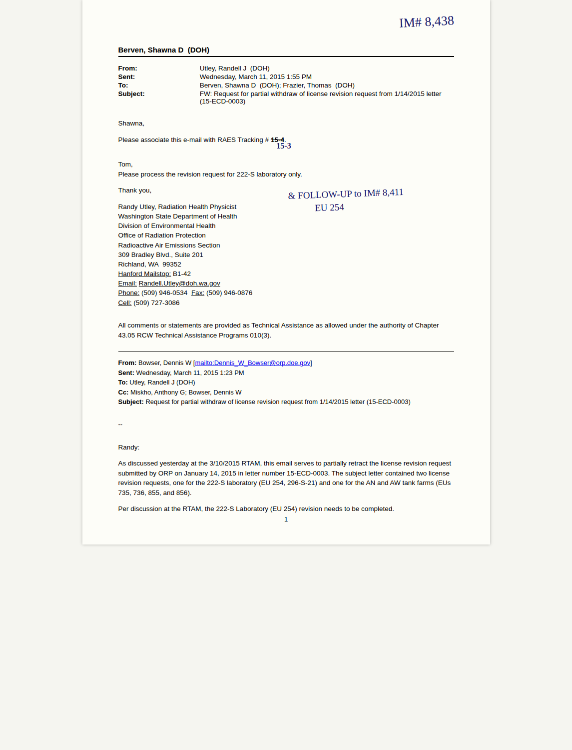IM# 8,438
Berven, Shawna D (DOH)
| From: | Utley, Randell J (DOH) |
| Sent: | Wednesday, March 11, 2015 1:55 PM |
| To: | Berven, Shawna D (DOH); Frazier, Thomas (DOH) |
| Subject: | FW: Request for partial withdraw of license revision request from 1/14/2015 letter (15-ECD-0003) |
Shawna,
Please associate this e-mail with RAES Tracking # 15-4.
15-3
Tom,
Please process the revision request for 222-S laboratory only.
Thank you,
& FOLLOW-UP to IM# 8,411 EU 254
Randy Utley, Radiation Health Physicist
Washington State Department of Health
Division of Environmental Health
Office of Radiation Protection
Radioactive Air Emissions Section
309 Bradley Blvd., Suite 201
Richland, WA 99352
Hanford Mailstop: B1-42
Email: Randell.Utley@doh.wa.gov
Phone: (509) 946-0534 Fax: (509) 946-0876
Cell: (509) 727-3086
All comments or statements are provided as Technical Assistance as allowed under the authority of Chapter 43.05 RCW Technical Assistance Programs 010(3).
From: Bowser, Dennis W [mailto:Dennis_W_Bowser@orp.doe.gov]
Sent: Wednesday, March 11, 2015 1:23 PM
To: Utley, Randell J (DOH)
Cc: Miskho, Anthony G; Bowser, Dennis W
Subject: Request for partial withdraw of license revision request from 1/14/2015 letter (15-ECD-0003)
--
Randy:
As discussed yesterday at the 3/10/2015 RTAM, this email serves to partially retract the license revision request submitted by ORP on January 14, 2015 in letter number 15-ECD-0003. The subject letter contained two license revision requests, one for the 222-S laboratory (EU 254, 296-S-21) and one for the AN and AW tank farms (EUs 735, 736, 855, and 856).
Per discussion at the RTAM, the 222-S Laboratory (EU 254) revision needs to be completed.
1